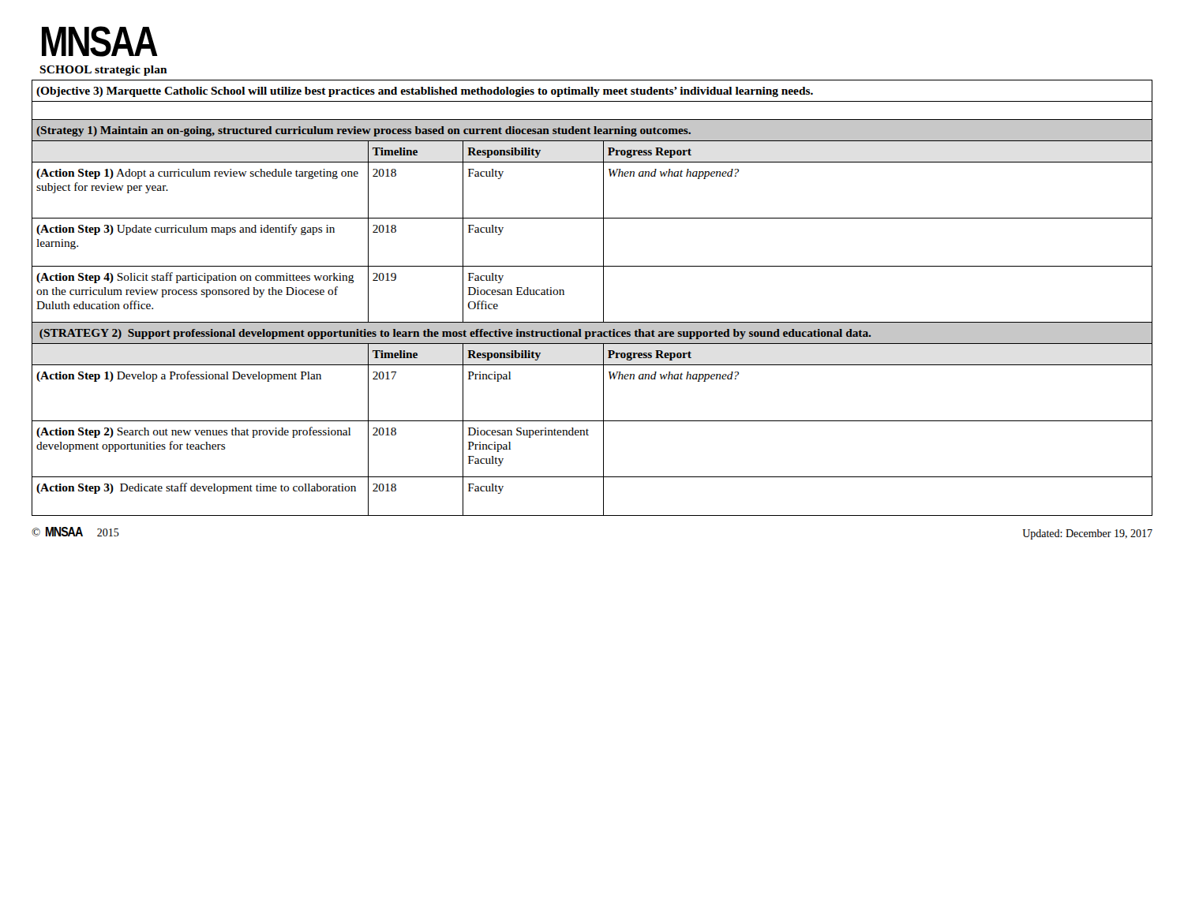MNSAA
SCHOOL strategic plan
| (Objective 3) Marquette Catholic School will utilize best practices and established methodologies to optimally meet students’ individual learning needs. |
| (Strategy 1) Maintain an on-going, structured curriculum review process based on current diocesan student learning outcomes. |
| | Timeline | Responsibility | Progress Report |
| (Action Step 1) Adopt a curriculum review schedule targeting one subject for review per year. | 2018 | Faculty | When and what happened? |
| (Action Step 3) Update curriculum maps and identify gaps in learning. | 2018 | Faculty | |
| (Action Step 4) Solicit staff participation on committees working on the curriculum review process sponsored by the Diocese of Duluth education office. | 2019 | Faculty Diocesan Education Office | |
| (STRATEGY 2) Support professional development opportunities to learn the most effective instructional practices that are supported by sound educational data. |
| | Timeline | Responsibility | Progress Report |
| (Action Step 1) Develop a Professional Development Plan | 2017 | Principal | When and what happened? |
| (Action Step 2) Search out new venues that provide professional development opportunities for teachers | 2018 | Diocesan Superintendent Principal Faculty | |
| (Action Step 3) Dedicate staff development time to collaboration | 2018 | Faculty | |
© MNSAA 2015
Updated: December 19, 2017